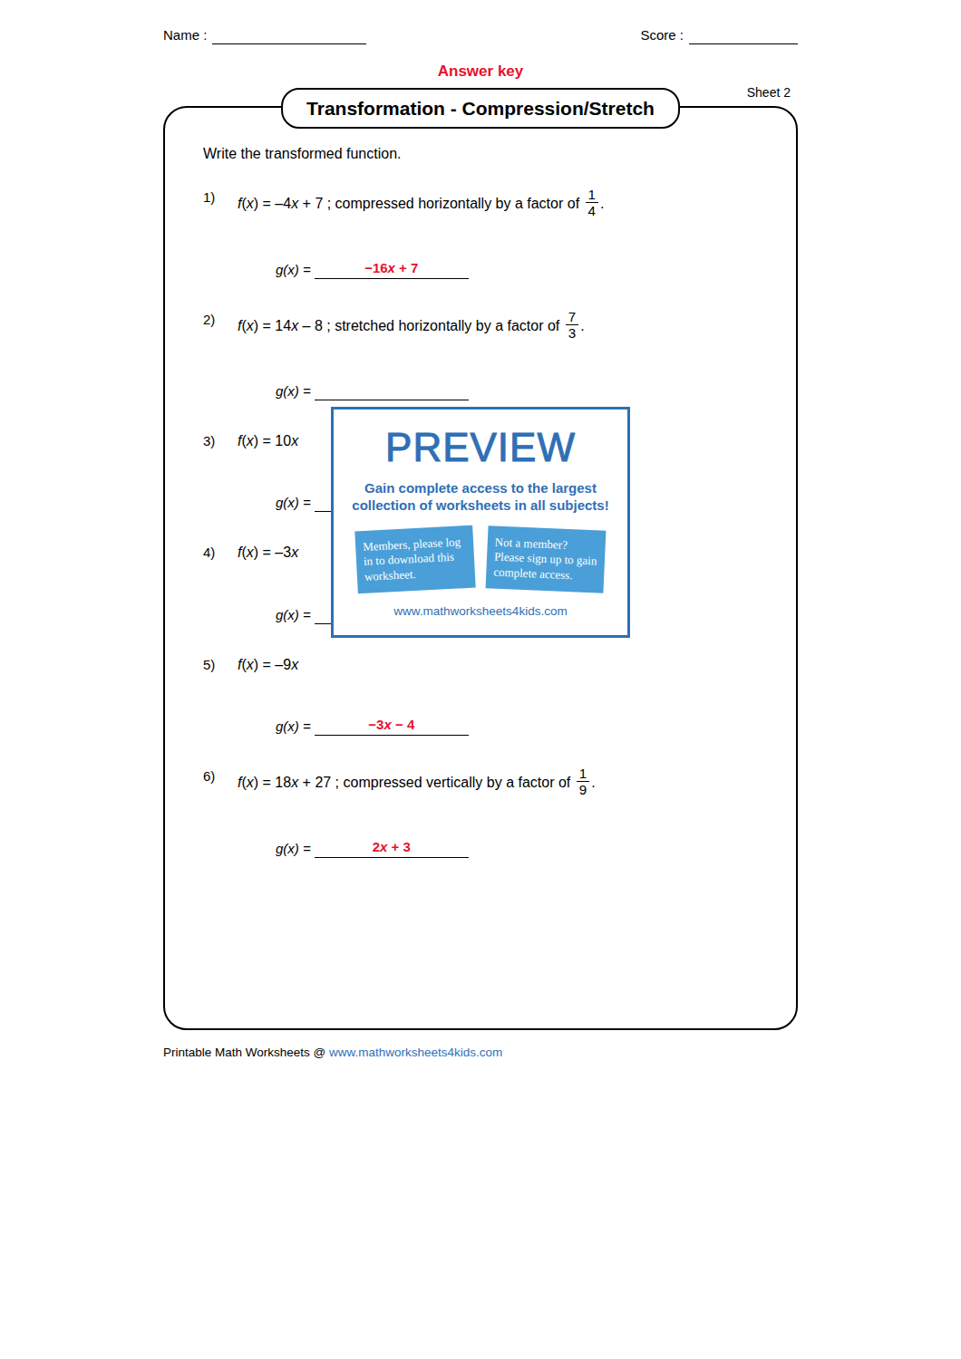Name :
Score :
Answer key
Transformation - Compression/Stretch
Sheet 2
Write the transformed function.
1)
f(x) = –4x + 7 ; compressed horizontally by a factor of 14.
g(x) = −16x + 7
2)
f(x) = 14x – 8 ; stretched horizontally by a factor of 73.
g(x) =
3)
f(x) = 10x
g(x) =
4)
f(x) = –3x
g(x) =
5)
f(x) = –9x
g(x) = −3x − 4
6)
f(x) = 18x + 27 ; compressed vertically by a factor of 19.
g(x) = 2x + 3
PREVIEW
Gain complete access to the largest
collection of worksheets in all subjects!
Members, please log in to download this worksheet.
Not a member? Please sign up to gain complete access.
www.mathworksheets4kids.com
Printable Math Worksheets @ www.mathworksheets4kids.com